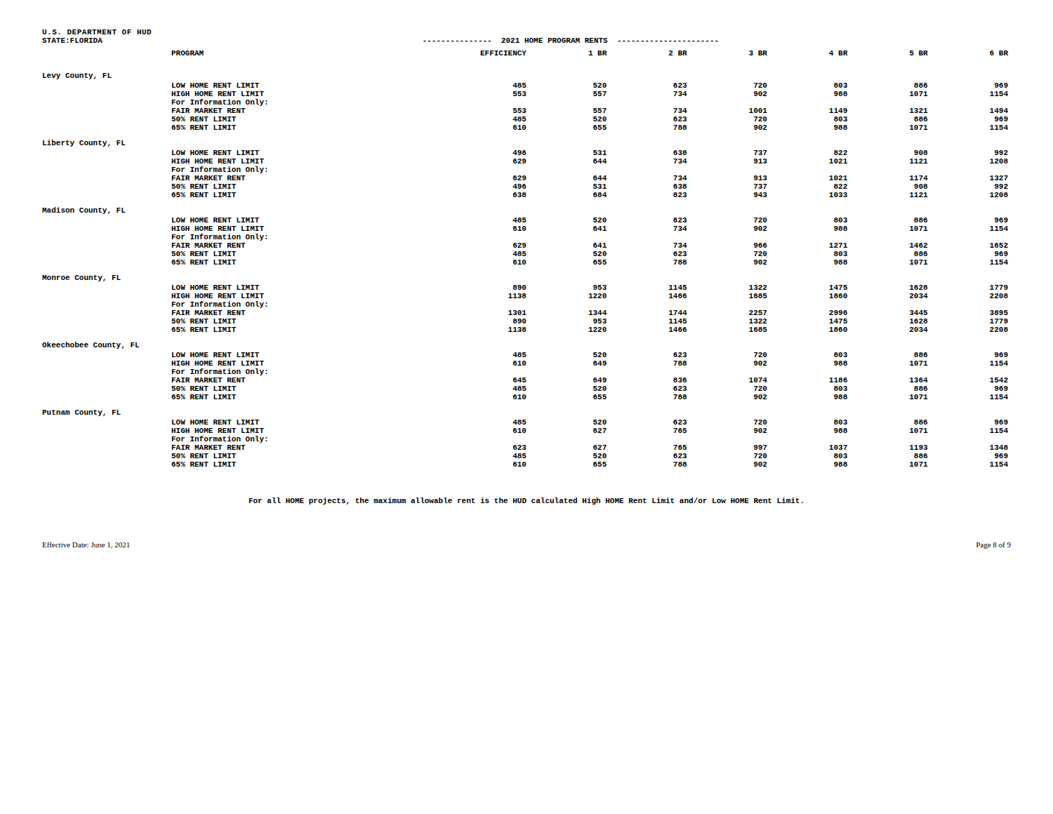U.S. DEPARTMENT OF HUD
STATE:FLORIDA --------------- 2021 HOME PROGRAM RENTS ----------------------
| | PROGRAM | EFFICIENCY | 1 BR | 2 BR | 3 BR | 4 BR | 5 BR | 6 BR |
| --- | --- | --- | --- | --- | --- | --- | --- | --- |
| Levy County, FL | | | | | | | | |
| | LOW HOME RENT LIMIT | 485 | 520 | 623 | 720 | 803 | 886 | 969 |
| | HIGH HOME RENT LIMIT | 553 | 557 | 734 | 902 | 988 | 1071 | 1154 |
| | For Information Only: | | | | | | | |
| | FAIR MARKET RENT | 553 | 557 | 734 | 1001 | 1149 | 1321 | 1494 |
| | 50% RENT LIMIT | 485 | 520 | 623 | 720 | 803 | 886 | 969 |
| | 65% RENT LIMIT | 610 | 655 | 788 | 902 | 988 | 1071 | 1154 |
| Liberty County, FL | | | | | | | | |
| | LOW HOME RENT LIMIT | 496 | 531 | 638 | 737 | 822 | 908 | 992 |
| | HIGH HOME RENT LIMIT | 629 | 644 | 734 | 913 | 1021 | 1121 | 1208 |
| | For Information Only: | | | | | | | |
| | FAIR MARKET RENT | 629 | 644 | 734 | 913 | 1021 | 1174 | 1327 |
| | 50% RENT LIMIT | 496 | 531 | 638 | 737 | 822 | 908 | 992 |
| | 65% RENT LIMIT | 638 | 684 | 823 | 943 | 1033 | 1121 | 1208 |
| Madison County, FL | | | | | | | | |
| | LOW HOME RENT LIMIT | 485 | 520 | 623 | 720 | 803 | 886 | 969 |
| | HIGH HOME RENT LIMIT | 610 | 641 | 734 | 902 | 988 | 1071 | 1154 |
| | For Information Only: | | | | | | | |
| | FAIR MARKET RENT | 629 | 641 | 734 | 966 | 1271 | 1462 | 1652 |
| | 50% RENT LIMIT | 485 | 520 | 623 | 720 | 803 | 886 | 969 |
| | 65% RENT LIMIT | 610 | 655 | 788 | 902 | 988 | 1071 | 1154 |
| Monroe County, FL | | | | | | | | |
| | LOW HOME RENT LIMIT | 890 | 953 | 1145 | 1322 | 1475 | 1628 | 1779 |
| | HIGH HOME RENT LIMIT | 1138 | 1220 | 1466 | 1685 | 1860 | 2034 | 2208 |
| | For Information Only: | | | | | | | |
| | FAIR MARKET RENT | 1301 | 1344 | 1744 | 2257 | 2996 | 3445 | 3895 |
| | 50% RENT LIMIT | 890 | 953 | 1145 | 1322 | 1475 | 1628 | 1779 |
| | 65% RENT LIMIT | 1138 | 1220 | 1466 | 1685 | 1860 | 2034 | 2208 |
| Okeechobee County, FL | | | | | | | | |
| | LOW HOME RENT LIMIT | 485 | 520 | 623 | 720 | 803 | 886 | 969 |
| | HIGH HOME RENT LIMIT | 610 | 649 | 788 | 902 | 988 | 1071 | 1154 |
| | For Information Only: | | | | | | | |
| | FAIR MARKET RENT | 645 | 649 | 836 | 1074 | 1186 | 1364 | 1542 |
| | 50% RENT LIMIT | 485 | 520 | 623 | 720 | 803 | 886 | 969 |
| | 65% RENT LIMIT | 610 | 655 | 788 | 902 | 988 | 1071 | 1154 |
| Putnam County, FL | | | | | | | | |
| | LOW HOME RENT LIMIT | 485 | 520 | 623 | 720 | 803 | 886 | 969 |
| | HIGH HOME RENT LIMIT | 610 | 627 | 765 | 902 | 988 | 1071 | 1154 |
| | For Information Only: | | | | | | | |
| | FAIR MARKET RENT | 623 | 627 | 765 | 997 | 1037 | 1193 | 1348 |
| | 50% RENT LIMIT | 485 | 520 | 623 | 720 | 803 | 886 | 969 |
| | 65% RENT LIMIT | 610 | 655 | 788 | 902 | 988 | 1071 | 1154 |
For all HOME projects, the maximum allowable rent is the HUD calculated High HOME Rent Limit and/or Low HOME Rent Limit.
Effective Date: June 1, 2021 Page 8 of 9